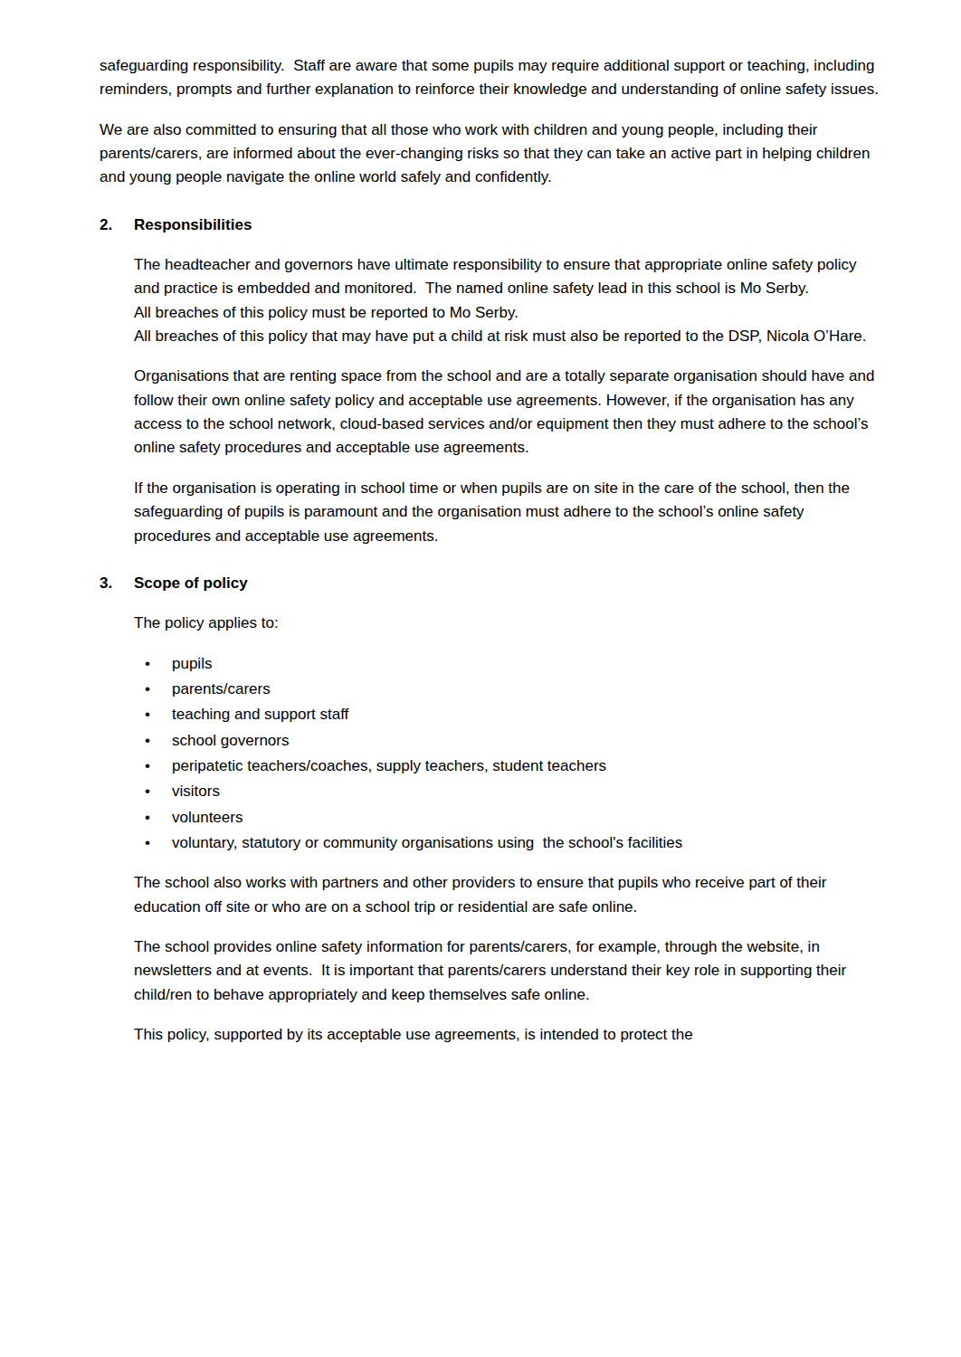safeguarding responsibility. Staff are aware that some pupils may require additional support or teaching, including reminders, prompts and further explanation to reinforce their knowledge and understanding of online safety issues.
We are also committed to ensuring that all those who work with children and young people, including their parents/carers, are informed about the ever-changing risks so that they can take an active part in helping children and young people navigate the online world safely and confidently.
2. Responsibilities
The headteacher and governors have ultimate responsibility to ensure that appropriate online safety policy and practice is embedded and monitored. The named online safety lead in this school is Mo Serby.
All breaches of this policy must be reported to Mo Serby.
All breaches of this policy that may have put a child at risk must also be reported to the DSP, Nicola O’Hare.
Organisations that are renting space from the school and are a totally separate organisation should have and follow their own online safety policy and acceptable use agreements. However, if the organisation has any access to the school network, cloud-based services and/or equipment then they must adhere to the school’s online safety procedures and acceptable use agreements.
If the organisation is operating in school time or when pupils are on site in the care of the school, then the safeguarding of pupils is paramount and the organisation must adhere to the school’s online safety procedures and acceptable use agreements.
3. Scope of policy
The policy applies to:
•pupils
•parents/carers
•teaching and support staff
•school governors
•peripatetic teachers/coaches, supply teachers, student teachers
•visitors
•volunteers
•voluntary, statutory or community organisations using the school's facilities
The school also works with partners and other providers to ensure that pupils who receive part of their education off site or who are on a school trip or residential are safe online.
The school provides online safety information for parents/carers, for example, through the website, in newsletters and at events. It is important that parents/carers understand their key role in supporting their child/ren to behave appropriately and keep themselves safe online.
This policy, supported by its acceptable use agreements, is intended to protect the